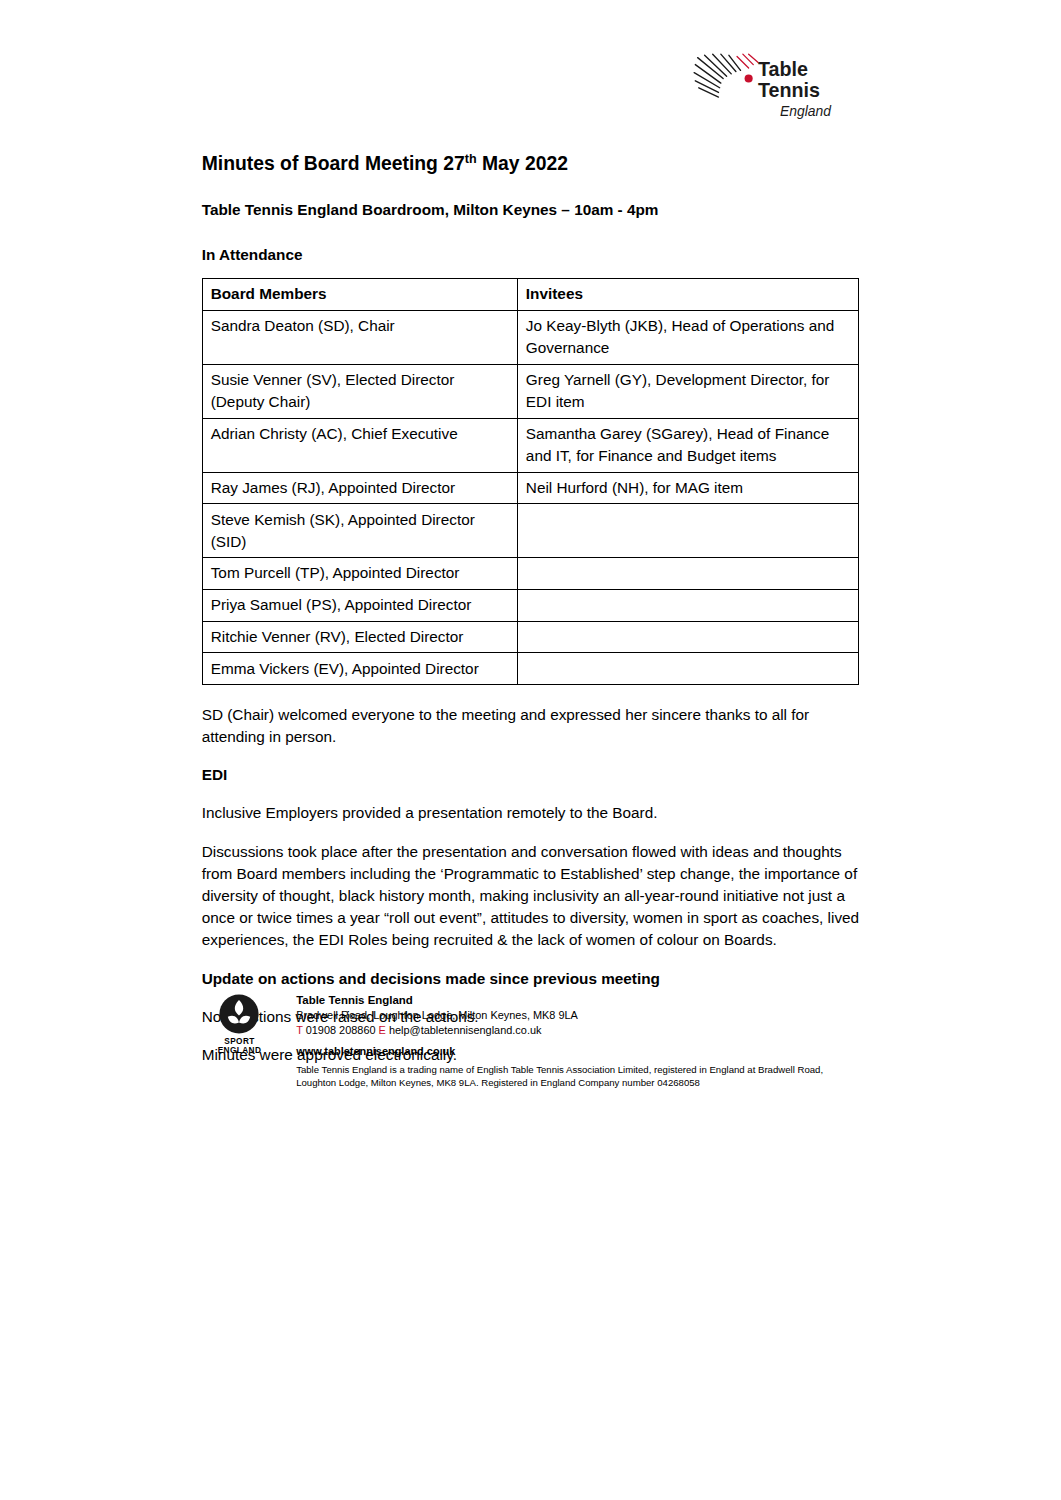Table Tennis England
Minutes of Board Meeting 27th May 2022
Table Tennis England Boardroom, Milton Keynes – 10am - 4pm
In Attendance
| Board Members | Invitees |
| --- | --- |
| Sandra Deaton (SD), Chair | Jo Keay-Blyth (JKB), Head of Operations and Governance |
| Susie Venner (SV), Elected Director (Deputy Chair) | Greg Yarnell (GY), Development Director, for EDI item |
| Adrian Christy (AC), Chief Executive | Samantha Garey (SGarey), Head of Finance and IT, for Finance and Budget items |
| Ray James (RJ), Appointed Director | Neil Hurford (NH), for MAG item |
| Steve Kemish (SK), Appointed Director (SID) | |
| Tom Purcell (TP), Appointed Director | |
| Priya Samuel (PS), Appointed Director | |
| Ritchie Venner (RV), Elected Director | |
| Emma Vickers (EV), Appointed Director | |
SD (Chair) welcomed everyone to the meeting and expressed her sincere thanks to all for attending in person.
EDI
Inclusive Employers provided a presentation remotely to the Board.
Discussions took place after the presentation and conversation flowed with ideas and thoughts from Board members including the ‘Programmatic to Established’ step change, the importance of diversity of thought, black history month, making inclusivity an all-year-round initiative not just a once or twice times a year “roll out event”, attitudes to diversity, women in sport as coaches, lived experiences, the EDI Roles being recruited & the lack of women of colour on Boards.
Update on actions and decisions made since previous meeting
No questions were raised on the actions.
Minutes were approved electronically.
SPORT
ENGLAND
Table Tennis England
Bradwell Road, Loughton Lodge, Milton Keynes, MK8 9LA
T 01908 208860 E help@tabletennisengland.co.uk
www.tabletennisengland.co.uk
Table Tennis England is a trading name of English Table Tennis Association Limited, registered in England at Bradwell Road, Loughton Lodge, Milton Keynes, MK8 9LA. Registered in England Company number 04268058